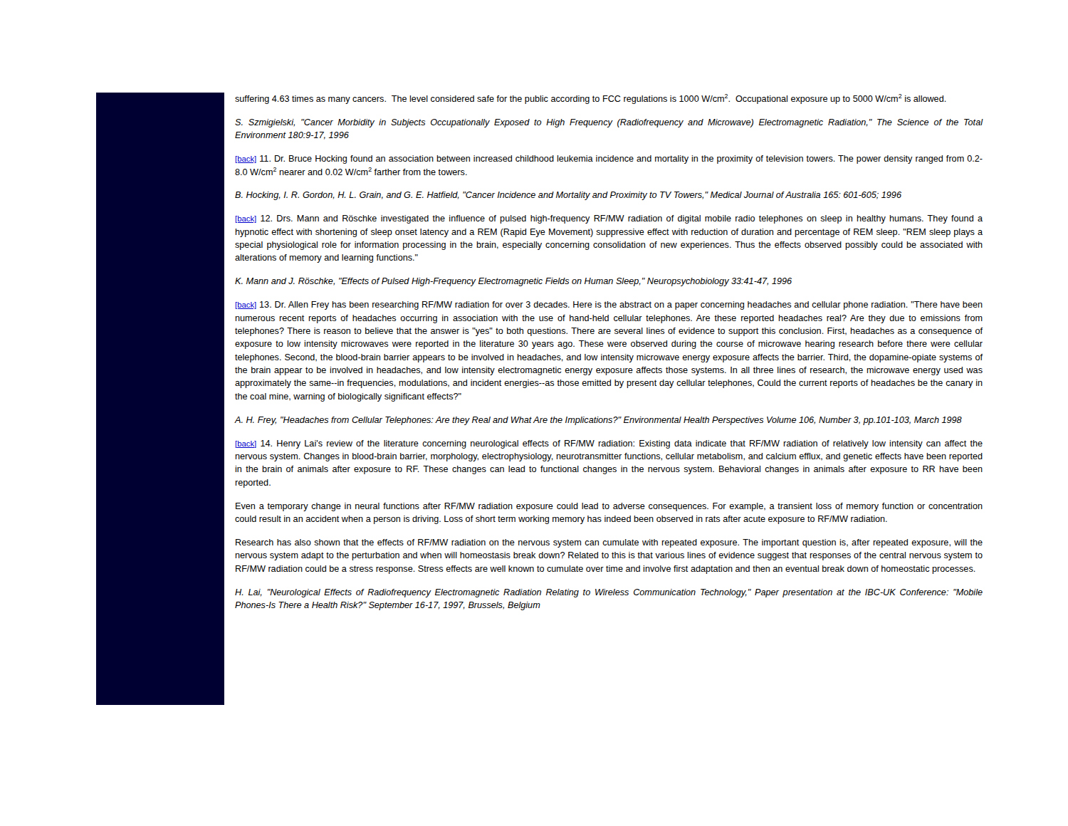suffering 4.63 times as many cancers. The level considered safe for the public according to FCC regulations is 1000 W/cm2. Occupational exposure up to 5000 W/cm2 is allowed.
S. Szmigielski, "Cancer Morbidity in Subjects Occupationally Exposed to High Frequency (Radiofrequency and Microwave) Electromagnetic Radiation," The Science of the Total Environment 180:9-17, 1996
[back] 11. Dr. Bruce Hocking found an association between increased childhood leukemia incidence and mortality in the proximity of television towers. The power density ranged from 0.2-8.0 W/cm2 nearer and 0.02 W/cm2 farther from the towers.
B. Hocking, I. R. Gordon, H. L. Grain, and G. E. Hatfield, "Cancer Incidence and Mortality and Proximity to TV Towers," Medical Journal of Australia 165: 601-605; 1996
[back] 12. Drs. Mann and Röschke investigated the influence of pulsed high-frequency RF/MW radiation of digital mobile radio telephones on sleep in healthy humans. They found a hypnotic effect with shortening of sleep onset latency and a REM (Rapid Eye Movement) suppressive effect with reduction of duration and percentage of REM sleep. "REM sleep plays a special physiological role for information processing in the brain, especially concerning consolidation of new experiences. Thus the effects observed possibly could be associated with alterations of memory and learning functions."
K. Mann and J. Röschke, "Effects of Pulsed High-Frequency Electromagnetic Fields on Human Sleep," Neuropsychobiology 33:41-47, 1996
[back] 13. Dr. Allen Frey has been researching RF/MW radiation for over 3 decades. Here is the abstract on a paper concerning headaches and cellular phone radiation. "There have been numerous recent reports of headaches occurring in association with the use of hand-held cellular telephones. Are these reported headaches real? Are they due to emissions from telephones? There is reason to believe that the answer is "yes" to both questions. There are several lines of evidence to support this conclusion. First, headaches as a consequence of exposure to low intensity microwaves were reported in the literature 30 years ago. These were observed during the course of microwave hearing research before there were cellular telephones. Second, the blood-brain barrier appears to be involved in headaches, and low intensity microwave energy exposure affects the barrier. Third, the dopamine-opiate systems of the brain appear to be involved in headaches, and low intensity electromagnetic energy exposure affects those systems. In all three lines of research, the microwave energy used was approximately the same--in frequencies, modulations, and incident energies--as those emitted by present day cellular telephones, Could the current reports of headaches be the canary in the coal mine, warning of biologically significant effects?"
A. H. Frey, "Headaches from Cellular Telephones: Are they Real and What Are the Implications?" Environmental Health Perspectives Volume 106, Number 3, pp.101-103, March 1998
[back] 14. Henry Lai's review of the literature concerning neurological effects of RF/MW radiation: Existing data indicate that RF/MW radiation of relatively low intensity can affect the nervous system. Changes in blood-brain barrier, morphology, electrophysiology, neurotransmitter functions, cellular metabolism, and calcium efflux, and genetic effects have been reported in the brain of animals after exposure to RF. These changes can lead to functional changes in the nervous system. Behavioral changes in animals after exposure to RR have been reported.
Even a temporary change in neural functions after RF/MW radiation exposure could lead to adverse consequences. For example, a transient loss of memory function or concentration could result in an accident when a person is driving. Loss of short term working memory has indeed been observed in rats after acute exposure to RF/MW radiation.
Research has also shown that the effects of RF/MW radiation on the nervous system can cumulate with repeated exposure. The important question is, after repeated exposure, will the nervous system adapt to the perturbation and when will homeostasis break down? Related to this is that various lines of evidence suggest that responses of the central nervous system to RF/MW radiation could be a stress response. Stress effects are well known to cumulate over time and involve first adaptation and then an eventual break down of homeostatic processes.
H. Lai, "Neurological Effects of Radiofrequency Electromagnetic Radiation Relating to Wireless Communication Technology," Paper presentation at the IBC-UK Conference: "Mobile Phones-Is There a Health Risk?" September 16-17, 1997, Brussels, Belgium